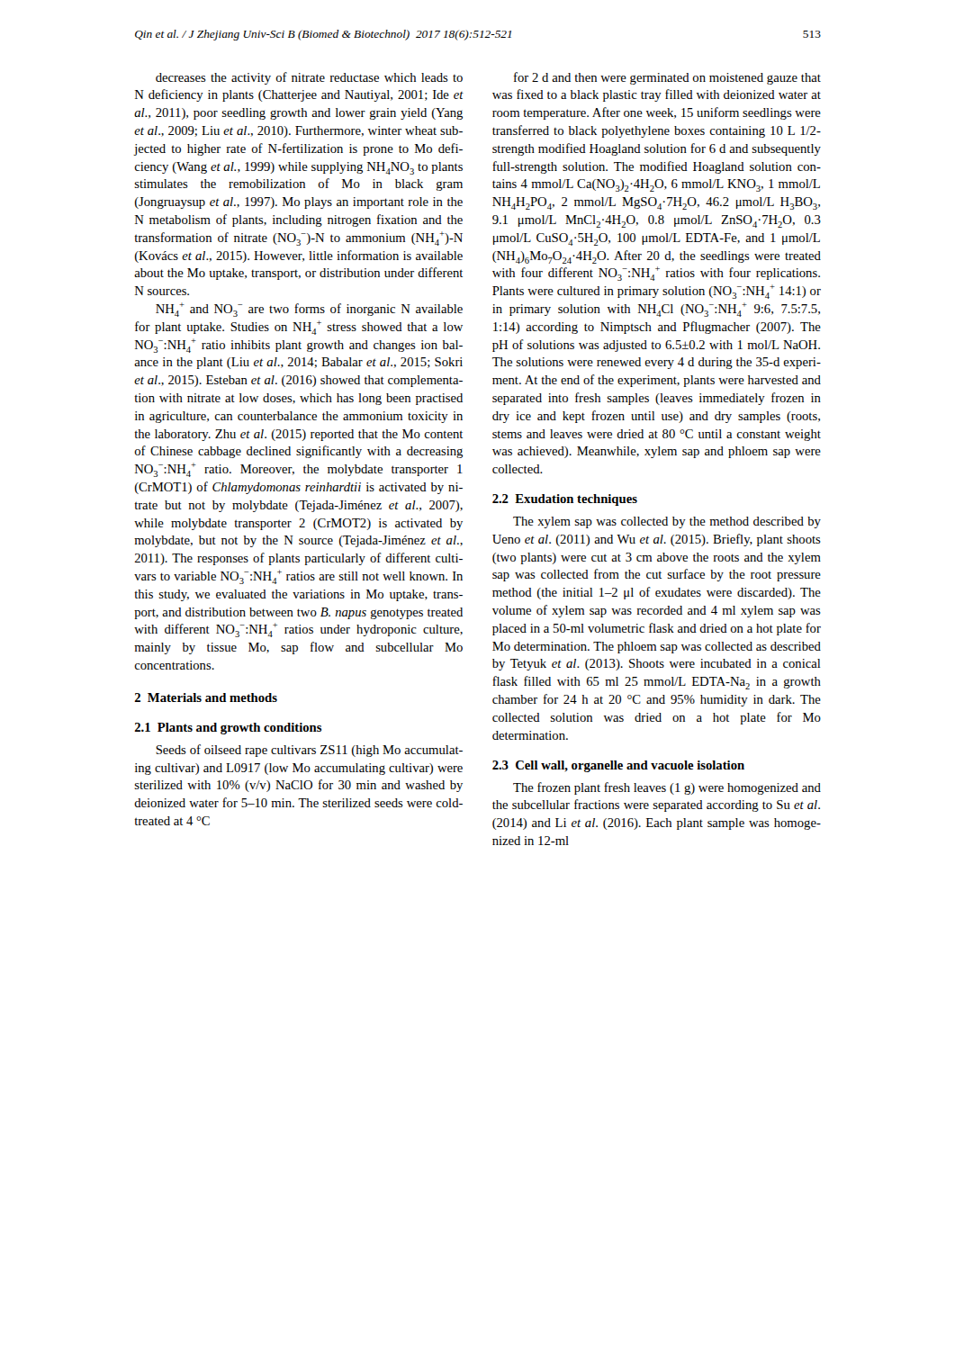Qin et al. / J Zhejiang Univ-Sci B (Biomed & Biotechnol) 2017 18(6):512-521 513
decreases the activity of nitrate reductase which leads to N deficiency in plants (Chatterjee and Nautiyal, 2001; Ide et al., 2011), poor seedling growth and lower grain yield (Yang et al., 2009; Liu et al., 2010). Furthermore, winter wheat subjected to higher rate of N-fertilization is prone to Mo deficiency (Wang et al., 1999) while supplying NH4NO3 to plants stimulates the remobilization of Mo in black gram (Jongruaysup et al., 1997). Mo plays an important role in the N metabolism of plants, including nitrogen fixation and the transformation of nitrate (NO3−)-N to ammonium (NH4+)-N (Kovács et al., 2015). However, little information is available about the Mo uptake, transport, or distribution under different N sources.
NH4+ and NO3− are two forms of inorganic N available for plant uptake. Studies on NH4+ stress showed that a low NO3−:NH4+ ratio inhibits plant growth and changes ion balance in the plant (Liu et al., 2014; Babalar et al., 2015; Sokri et al., 2015). Esteban et al. (2016) showed that complementation with nitrate at low doses, which has long been practised in agriculture, can counterbalance the ammonium toxicity in the laboratory. Zhu et al. (2015) reported that the Mo content of Chinese cabbage declined significantly with a decreasing NO3−:NH4+ ratio. Moreover, the molybdate transporter 1 (CrMOT1) of Chlamydomonas reinhardtii is activated by nitrate but not by molybdate (Tejada-Jiménez et al., 2007), while molybdate transporter 2 (CrMOT2) is activated by molybdate, but not by the N source (Tejada-Jiménez et al., 2011). The responses of plants particularly of different cultivars to variable NO3−:NH4+ ratios are still not well known. In this study, we evaluated the variations in Mo uptake, transport, and distribution between two B. napus genotypes treated with different NO3−:NH4+ ratios under hydroponic culture, mainly by tissue Mo, sap flow and subcellular Mo concentrations.
2 Materials and methods
2.1 Plants and growth conditions
Seeds of oilseed rape cultivars ZS11 (high Mo accumulating cultivar) and L0917 (low Mo accumulating cultivar) were sterilized with 10% (v/v) NaClO for 30 min and washed by deionized water for 5–10 min. The sterilized seeds were cold-treated at 4 °C
for 2 d and then were germinated on moistened gauze that was fixed to a black plastic tray filled with deionized water at room temperature. After one week, 15 uniform seedlings were transferred to black polyethylene boxes containing 10 L 1/2-strength modified Hoagland solution for 6 d and subsequently full-strength solution. The modified Hoagland solution contains 4 mmol/L Ca(NO3)2·4H2O, 6 mmol/L KNO3, 1 mmol/L NH4H2PO4, 2 mmol/L MgSO4·7H2O, 46.2 μmol/L H3BO3, 9.1 μmol/L MnCl2·4H2O, 0.8 μmol/L ZnSO4·7H2O, 0.3 μmol/L CuSO4·5H2O, 100 μmol/L EDTA-Fe, and 1 μmol/L (NH4)6Mo7O24·4H2O. After 20 d, the seedlings were treated with four different NO3−:NH4+ ratios with four replications. Plants were cultured in primary solution (NO3−:NH4+ 14:1) or in primary solution with NH4Cl (NO3−:NH4+ 9:6, 7.5:7.5, 1:14) according to Nimptsch and Pflugmacher (2007). The pH of solutions was adjusted to 6.5±0.2 with 1 mol/L NaOH. The solutions were renewed every 4 d during the 35-d experiment. At the end of the experiment, plants were harvested and separated into fresh samples (leaves immediately frozen in dry ice and kept frozen until use) and dry samples (roots, stems and leaves were dried at 80 °C until a constant weight was achieved). Meanwhile, xylem sap and phloem sap were collected.
2.2 Exudation techniques
The xylem sap was collected by the method described by Ueno et al. (2011) and Wu et al. (2015). Briefly, plant shoots (two plants) were cut at 3 cm above the roots and the xylem sap was collected from the cut surface by the root pressure method (the initial 1–2 μl of exudates were discarded). The volume of xylem sap was recorded and 4 ml xylem sap was placed in a 50-ml volumetric flask and dried on a hot plate for Mo determination. The phloem sap was collected as described by Tetyuk et al. (2013). Shoots were incubated in a conical flask filled with 65 ml 25 mmol/L EDTA-Na2 in a growth chamber for 24 h at 20 °C and 95% humidity in dark. The collected solution was dried on a hot plate for Mo determination.
2.3 Cell wall, organelle and vacuole isolation
The frozen plant fresh leaves (1 g) were homogenized and the subcellular fractions were separated according to Su et al. (2014) and Li et al. (2016). Each plant sample was homogenized in 12-ml